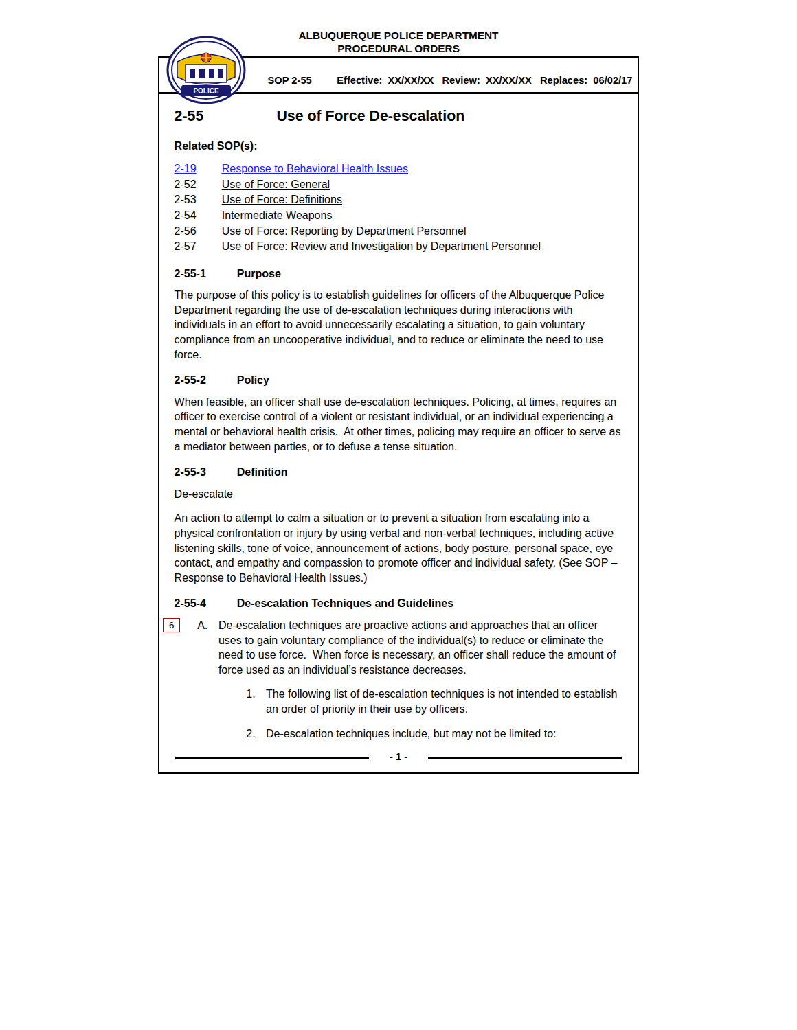ALBUQUERQUE POLICE DEPARTMENT
PROCEDURAL ORDERS
POLICE
SOP 2-55 Effective: XX/XX/XX Review: XX/XX/XX Replaces: 06/02/17
2-55 Use of Force De-escalation
Related SOP(s):
2-19 Response to Behavioral Health Issues
2-52 Use of Force: General
2-53 Use of Force: Definitions
2-54 Intermediate Weapons
2-56 Use of Force: Reporting by Department Personnel
2-57 Use of Force: Review and Investigation by Department Personnel
2-55-1 Purpose
The purpose of this policy is to establish guidelines for officers of the Albuquerque Police Department regarding the use of de-escalation techniques during interactions with individuals in an effort to avoid unnecessarily escalating a situation, to gain voluntary compliance from an uncooperative individual, and to reduce or eliminate the need to use force.
2-55-2 Policy
When feasible, an officer shall use de-escalation techniques. Policing, at times, requires an officer to exercise control of a violent or resistant individual, or an individual experiencing a mental or behavioral health crisis. At other times, policing may require an officer to serve as a mediator between parties, or to defuse a tense situation.
2-55-3 Definition
De-escalate
An action to attempt to calm a situation or to prevent a situation from escalating into a physical confrontation or injury by using verbal and non-verbal techniques, including active listening skills, tone of voice, announcement of actions, body posture, personal space, eye contact, and empathy and compassion to promote officer and individual safety. (See SOP – Response to Behavioral Health Issues.)
2-55-4 De-escalation Techniques and Guidelines
6 De-escalation techniques are proactive actions and approaches that an officer uses to gain voluntary compliance of the individual(s) to reduce or eliminate the need to use force. When force is necessary, an officer shall reduce the amount of force used as an individual’s resistance decreases.
The following list of de-escalation techniques is not intended to establish an order of priority in their use by officers.
De-escalation techniques include, but may not be limited to:
- 1 -